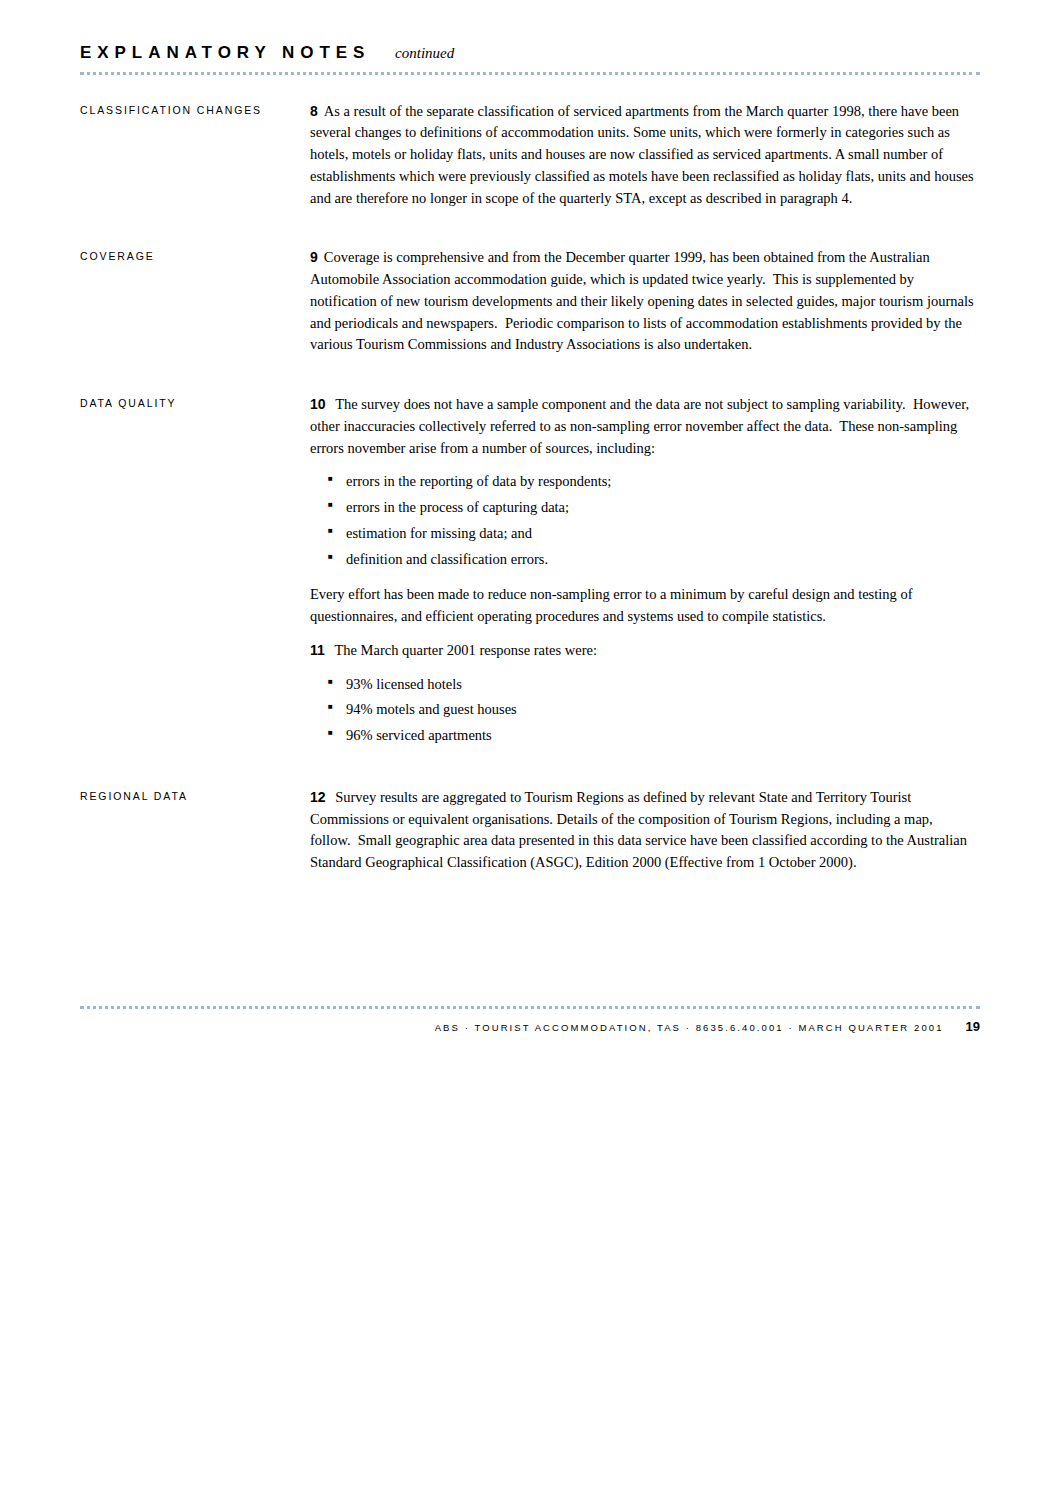Explanatory Notes continued
Classification Changes
8 As a result of the separate classification of serviced apartments from the March quarter 1998, there have been several changes to definitions of accommodation units. Some units, which were formerly in categories such as hotels, motels or holiday flats, units and houses are now classified as serviced apartments. A small number of establishments which were previously classified as motels have been reclassified as holiday flats, units and houses and are therefore no longer in scope of the quarterly STA, except as described in paragraph 4.
Coverage
9 Coverage is comprehensive and from the December quarter 1999, has been obtained from the Australian Automobile Association accommodation guide, which is updated twice yearly. This is supplemented by notification of new tourism developments and their likely opening dates in selected guides, major tourism journals and periodicals and newspapers. Periodic comparison to lists of accommodation establishments provided by the various Tourism Commissions and Industry Associations is also undertaken.
Data Quality
10 The survey does not have a sample component and the data are not subject to sampling variability. However, other inaccuracies collectively referred to as non-sampling error november affect the data. These non-sampling errors november arise from a number of sources, including:
errors in the reporting of data by respondents;
errors in the process of capturing data;
estimation for missing data; and
definition and classification errors.
Every effort has been made to reduce non-sampling error to a minimum by careful design and testing of questionnaires, and efficient operating procedures and systems used to compile statistics.
11 The March quarter 2001 response rates were:
93% licensed hotels
94% motels and guest houses
96% serviced apartments
Regional Data
12 Survey results are aggregated to Tourism Regions as defined by relevant State and Territory Tourist Commissions or equivalent organisations. Details of the composition of Tourism Regions, including a map, follow. Small geographic area data presented in this data service have been classified according to the Australian Standard Geographical Classification (ASGC), Edition 2000 (Effective from 1 October 2000).
ABS · Tourist Accommodation, Tas · 8635.6.40.001 · March Quarter 2001 19